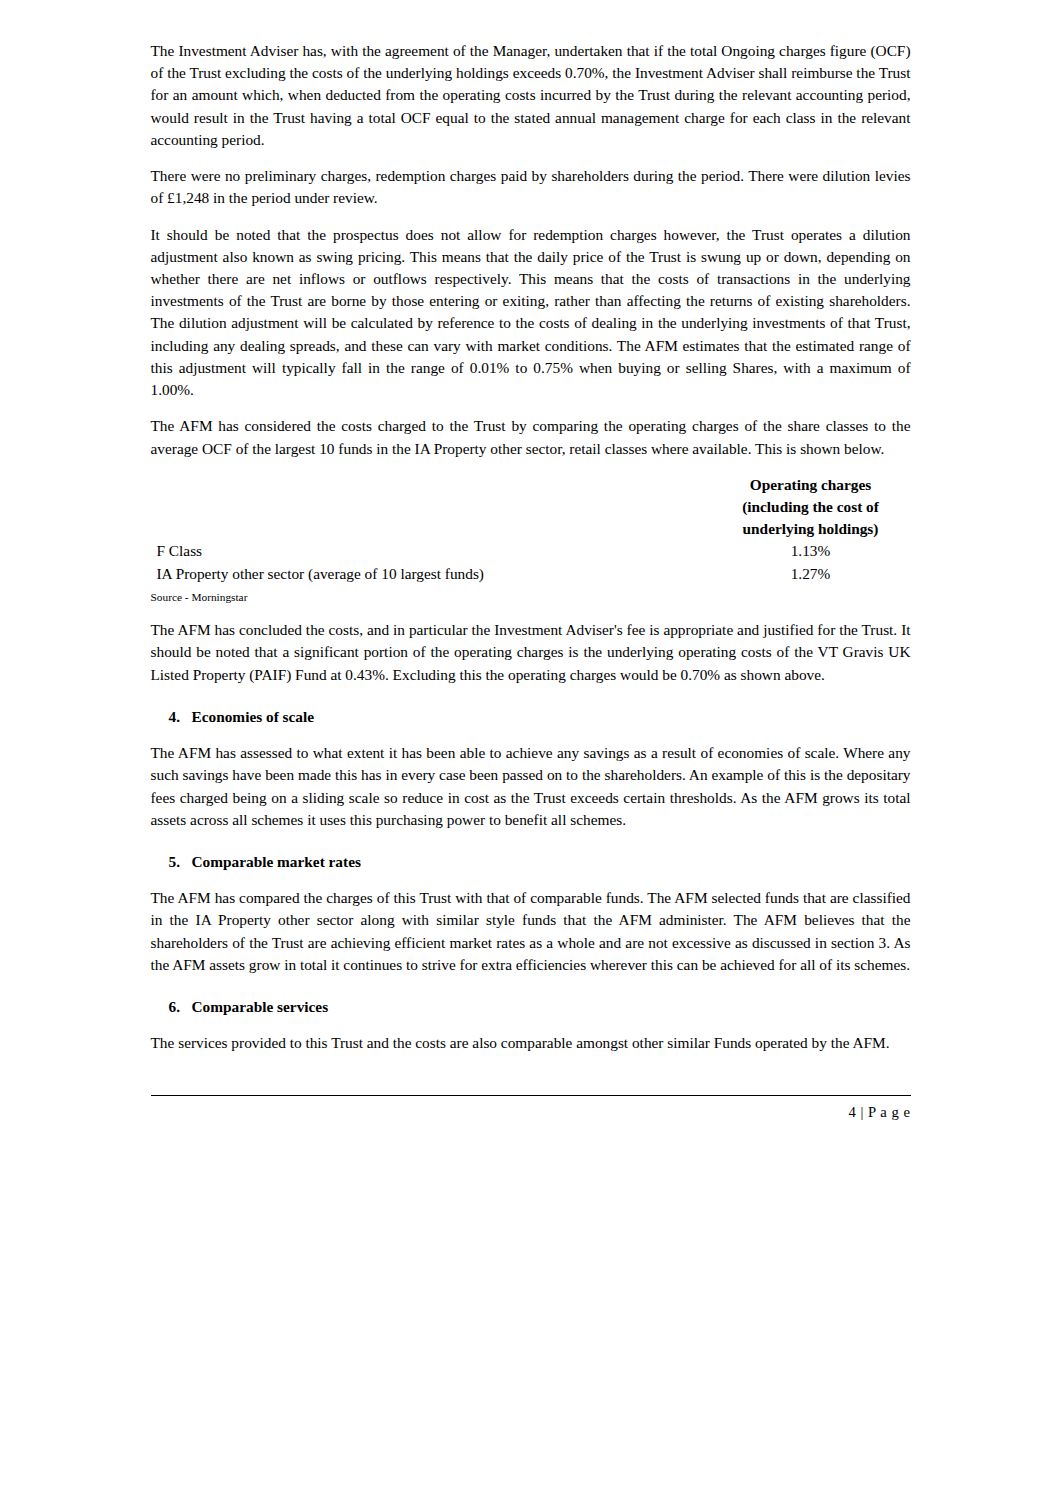The Investment Adviser has, with the agreement of the Manager, undertaken that if the total Ongoing charges figure (OCF) of the Trust excluding the costs of the underlying holdings exceeds 0.70%, the Investment Adviser shall reimburse the Trust for an amount which, when deducted from the operating costs incurred by the Trust during the relevant accounting period, would result in the Trust having a total OCF equal to the stated annual management charge for each class in the relevant accounting period.
There were no preliminary charges, redemption charges paid by shareholders during the period. There were dilution levies of £1,248 in the period under review.
It should be noted that the prospectus does not allow for redemption charges however, the Trust operates a dilution adjustment also known as swing pricing. This means that the daily price of the Trust is swung up or down, depending on whether there are net inflows or outflows respectively. This means that the costs of transactions in the underlying investments of the Trust are borne by those entering or exiting, rather than affecting the returns of existing shareholders. The dilution adjustment will be calculated by reference to the costs of dealing in the underlying investments of that Trust, including any dealing spreads, and these can vary with market conditions. The AFM estimates that the estimated range of this adjustment will typically fall in the range of 0.01% to 0.75% when buying or selling Shares, with a maximum of 1.00%.
The AFM has considered the costs charged to the Trust by comparing the operating charges of the share classes to the average OCF of the largest 10 funds in the IA Property other sector, retail classes where available. This is shown below.
| | Operating charges (including the cost of underlying holdings) |
| F Class | 1.13% |
| IA Property other sector (average of 10 largest funds) | 1.27% |
Source - Morningstar
The AFM has concluded the costs, and in particular the Investment Adviser's fee is appropriate and justified for the Trust. It should be noted that a significant portion of the operating charges is the underlying operating costs of the VT Gravis UK Listed Property (PAIF) Fund at 0.43%. Excluding this the operating charges would be 0.70% as shown above.
4. Economies of scale
The AFM has assessed to what extent it has been able to achieve any savings as a result of economies of scale. Where any such savings have been made this has in every case been passed on to the shareholders. An example of this is the depositary fees charged being on a sliding scale so reduce in cost as the Trust exceeds certain thresholds. As the AFM grows its total assets across all schemes it uses this purchasing power to benefit all schemes.
5. Comparable market rates
The AFM has compared the charges of this Trust with that of comparable funds. The AFM selected funds that are classified in the IA Property other sector along with similar style funds that the AFM administer. The AFM believes that the shareholders of the Trust are achieving efficient market rates as a whole and are not excessive as discussed in section 3. As the AFM assets grow in total it continues to strive for extra efficiencies wherever this can be achieved for all of its schemes.
6. Comparable services
The services provided to this Trust and the costs are also comparable amongst other similar Funds operated by the AFM.
4 | P a g e